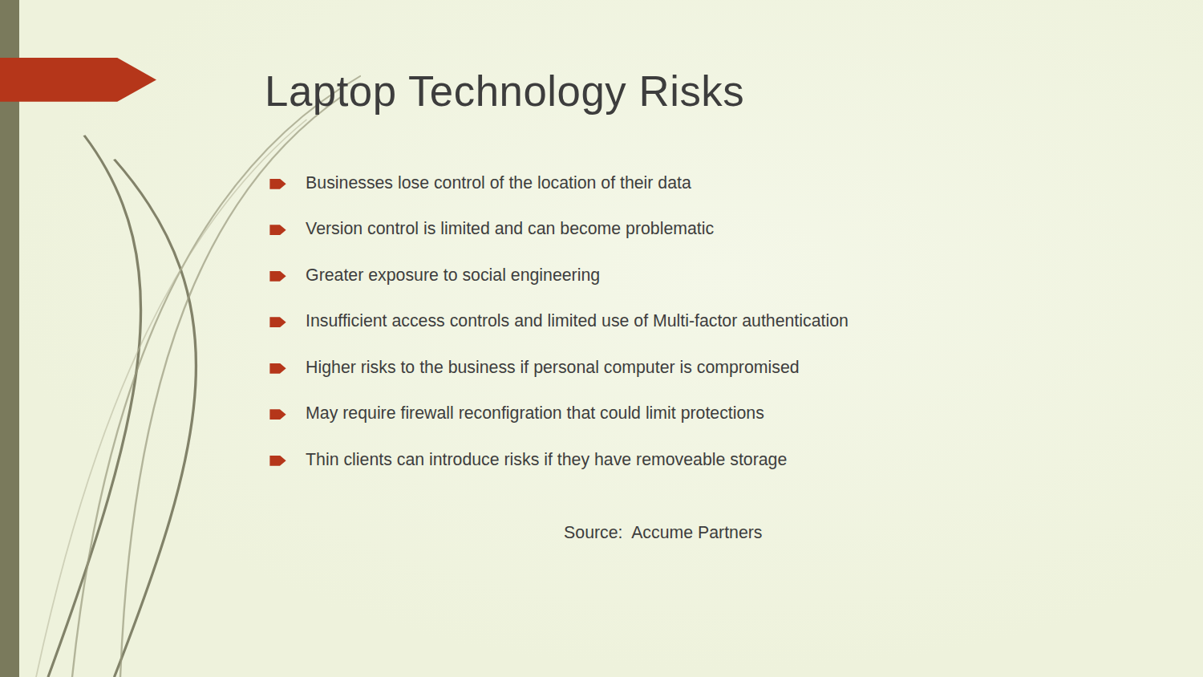Laptop Technology Risks
Businesses lose control of the location of their data
Version control is limited and can become problematic
Greater exposure to social engineering
Insufficient access controls and limited use of Multi-factor authentication
Higher risks to the business if personal computer is compromised
May require firewall reconfigration that could limit protections
Thin clients can introduce risks if they have removeable storage
Source: Accume Partners